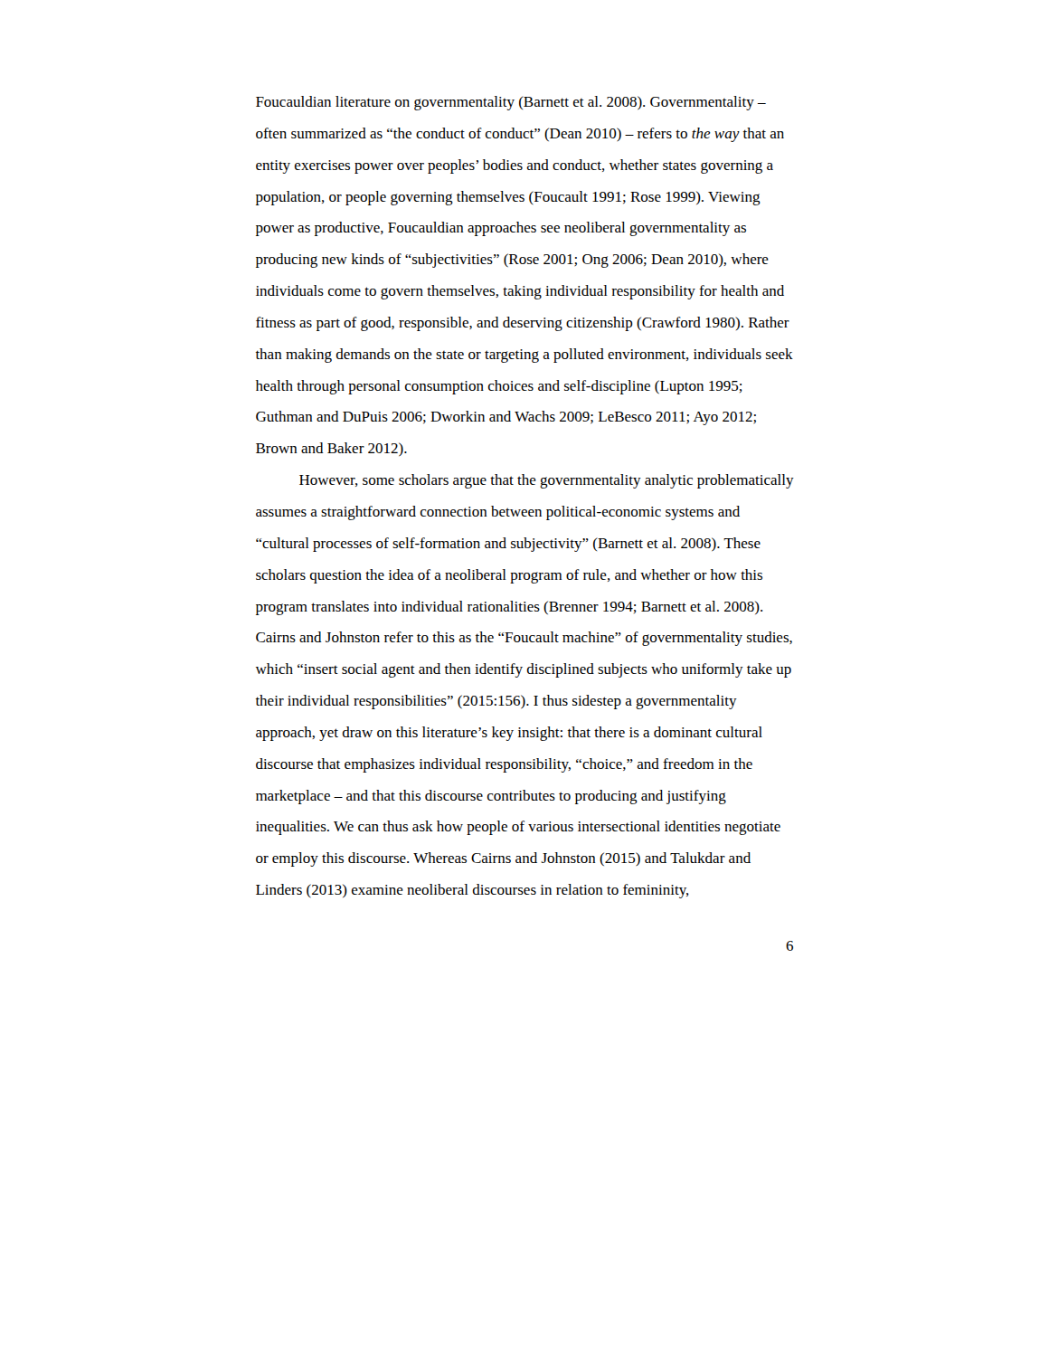Foucauldian literature on governmentality (Barnett et al. 2008). Governmentality – often summarized as “the conduct of conduct” (Dean 2010) – refers to the way that an entity exercises power over peoples’ bodies and conduct, whether states governing a population, or people governing themselves (Foucault 1991; Rose 1999). Viewing power as productive, Foucauldian approaches see neoliberal governmentality as producing new kinds of “subjectivities” (Rose 2001; Ong 2006; Dean 2010), where individuals come to govern themselves, taking individual responsibility for health and fitness as part of good, responsible, and deserving citizenship (Crawford 1980). Rather than making demands on the state or targeting a polluted environment, individuals seek health through personal consumption choices and self-discipline (Lupton 1995; Guthman and DuPuis 2006; Dworkin and Wachs 2009; LeBesco 2011; Ayo 2012; Brown and Baker 2012).
However, some scholars argue that the governmentality analytic problematically assumes a straightforward connection between political-economic systems and “cultural processes of self-formation and subjectivity” (Barnett et al. 2008). These scholars question the idea of a neoliberal program of rule, and whether or how this program translates into individual rationalities (Brenner 1994; Barnett et al. 2008). Cairns and Johnston refer to this as the “Foucault machine” of governmentality studies, which “insert social agent and then identify disciplined subjects who uniformly take up their individual responsibilities” (2015:156). I thus sidestep a governmentality approach, yet draw on this literature’s key insight: that there is a dominant cultural discourse that emphasizes individual responsibility, “choice,” and freedom in the marketplace – and that this discourse contributes to producing and justifying inequalities. We can thus ask how people of various intersectional identities negotiate or employ this discourse. Whereas Cairns and Johnston (2015) and Talukdar and Linders (2013) examine neoliberal discourses in relation to femininity,
6